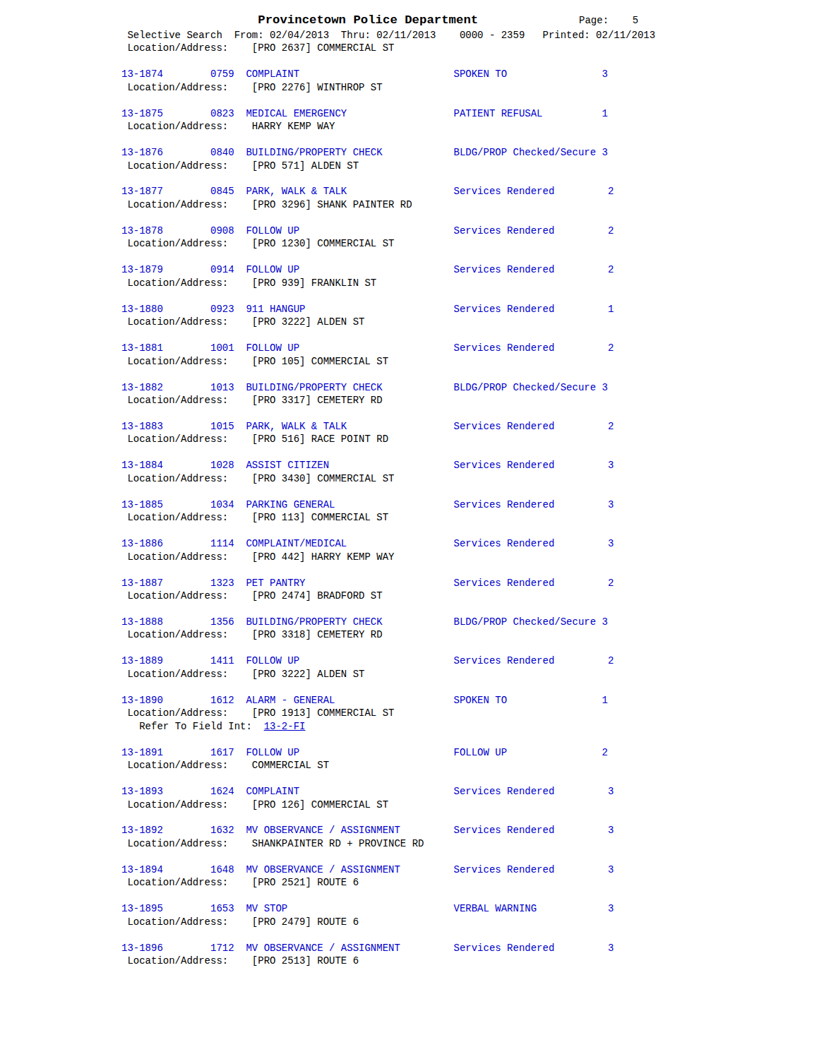Provincetown Police Department                 Page:    5
 Selective Search  From: 02/04/2013  Thru: 02/11/2013    0000 - 2359   Printed: 02/11/2013
 Location/Address:    [PRO 2637] COMMERCIAL ST

13-1874        0759  COMPLAINT                          SPOKEN TO                3
 Location/Address:    [PRO 2276] WINTHROP ST

13-1875        0823  MEDICAL EMERGENCY                  PATIENT REFUSAL          1
 Location/Address:    HARRY KEMP WAY

13-1876        0840  BUILDING/PROPERTY CHECK            BLDG/PROP Checked/Secure 3
 Location/Address:    [PRO 571] ALDEN ST

13-1877        0845  PARK, WALK & TALK                  Services Rendered         2
 Location/Address:    [PRO 3296] SHANK PAINTER RD

13-1878        0908  FOLLOW UP                          Services Rendered         2
 Location/Address:    [PRO 1230] COMMERCIAL ST

13-1879        0914  FOLLOW UP                          Services Rendered         2
 Location/Address:    [PRO 939] FRANKLIN ST

13-1880        0923  911 HANGUP                         Services Rendered         1
 Location/Address:    [PRO 3222] ALDEN ST

13-1881        1001  FOLLOW UP                          Services Rendered         2
 Location/Address:    [PRO 105] COMMERCIAL ST

13-1882        1013  BUILDING/PROPERTY CHECK            BLDG/PROP Checked/Secure 3
 Location/Address:    [PRO 3317] CEMETERY RD

13-1883        1015  PARK, WALK & TALK                  Services Rendered         2
 Location/Address:    [PRO 516] RACE POINT RD

13-1884        1028  ASSIST CITIZEN                     Services Rendered         3
 Location/Address:    [PRO 3430] COMMERCIAL ST

13-1885        1034  PARKING GENERAL                    Services Rendered         3
 Location/Address:    [PRO 113] COMMERCIAL ST

13-1886        1114  COMPLAINT/MEDICAL                  Services Rendered         3
 Location/Address:    [PRO 442] HARRY KEMP WAY

13-1887        1323  PET PANTRY                         Services Rendered         2
 Location/Address:    [PRO 2474] BRADFORD ST

13-1888        1356  BUILDING/PROPERTY CHECK            BLDG/PROP Checked/Secure 3
 Location/Address:    [PRO 3318] CEMETERY RD

13-1889        1411  FOLLOW UP                          Services Rendered         2
 Location/Address:    [PRO 3222] ALDEN ST

13-1890        1612  ALARM - GENERAL                    SPOKEN TO                1
 Location/Address:    [PRO 1913] COMMERCIAL ST
   Refer To Field Int:  13-2-FI

13-1891        1617  FOLLOW UP                          FOLLOW UP                2
 Location/Address:    COMMERCIAL ST

13-1893        1624  COMPLAINT                          Services Rendered         3
 Location/Address:    [PRO 126] COMMERCIAL ST

13-1892        1632  MV OBSERVANCE / ASSIGNMENT         Services Rendered         3
 Location/Address:    SHANKPAINTER RD + PROVINCE RD

13-1894        1648  MV OBSERVANCE / ASSIGNMENT         Services Rendered         3
 Location/Address:    [PRO 2521] ROUTE 6

13-1895        1653  MV STOP                            VERBAL WARNING            3
 Location/Address:    [PRO 2479] ROUTE 6

13-1896        1712  MV OBSERVANCE / ASSIGNMENT         Services Rendered         3
 Location/Address:    [PRO 2513] ROUTE 6